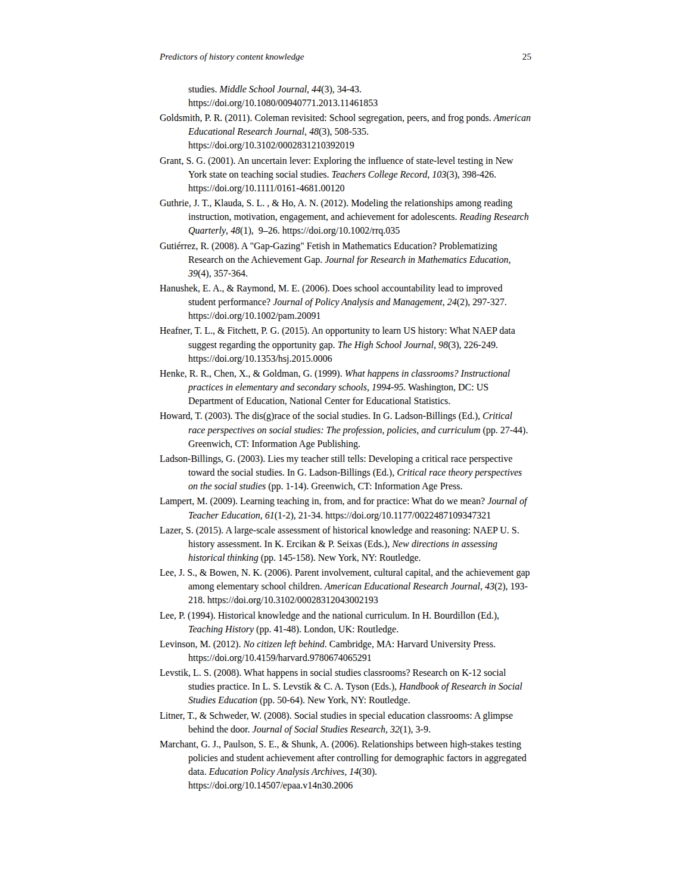Predictors of history content knowledge 25
References (continued)
studies. Middle School Journal, 44(3), 34-43. https://doi.org/10.1080/00940771.2013.11461853
Goldsmith, P. R. (2011). Coleman revisited: School segregation, peers, and frog ponds. American Educational Research Journal, 48(3), 508-535. https://doi.org/10.3102/0002831210392019
Grant, S. G. (2001). An uncertain lever: Exploring the influence of state-level testing in New York state on teaching social studies. Teachers College Record, 103(3), 398-426. https://doi.org/10.1111/0161-4681.00120
Guthrie, J. T., Klauda, S. L. , & Ho, A. N. (2012). Modeling the relationships among reading instruction, motivation, engagement, and achievement for adolescents. Reading Research Quarterly, 48(1), 9–26. https://doi.org/10.1002/rrq.035
Gutiérrez, R. (2008). A "Gap-Gazing" Fetish in Mathematics Education? Problematizing Research on the Achievement Gap. Journal for Research in Mathematics Education, 39(4), 357-364.
Hanushek, E. A., & Raymond, M. E. (2006). Does school accountability lead to improved student performance? Journal of Policy Analysis and Management, 24(2), 297-327. https://doi.org/10.1002/pam.20091
Heafner, T. L., & Fitchett, P. G. (2015). An opportunity to learn US history: What NAEP data suggest regarding the opportunity gap. The High School Journal, 98(3), 226-249. https://doi.org/10.1353/hsj.2015.0006
Henke, R. R., Chen, X., & Goldman, G. (1999). What happens in classrooms? Instructional practices in elementary and secondary schools, 1994-95. Washington, DC: US Department of Education, National Center for Educational Statistics.
Howard, T. (2003). The dis(g)race of the social studies. In G. Ladson-Billings (Ed.), Critical race perspectives on social studies: The profession, policies, and curriculum (pp. 27-44). Greenwich, CT: Information Age Publishing.
Ladson-Billings, G. (2003). Lies my teacher still tells: Developing a critical race perspective toward the social studies. In G. Ladson-Billings (Ed.), Critical race theory perspectives on the social studies (pp. 1-14). Greenwich, CT: Information Age Press.
Lampert, M. (2009). Learning teaching in, from, and for practice: What do we mean? Journal of Teacher Education, 61(1-2), 21-34. https://doi.org/10.1177/0022487109347321
Lazer, S. (2015). A large-scale assessment of historical knowledge and reasoning: NAEP U. S. history assessment. In K. Ercikan & P. Seixas (Eds.), New directions in assessing historical thinking (pp. 145-158). New York, NY: Routledge.
Lee, J. S., & Bowen, N. K. (2006). Parent involvement, cultural capital, and the achievement gap among elementary school children. American Educational Research Journal, 43(2), 193-218. https://doi.org/10.3102/00028312043002193
Lee, P. (1994). Historical knowledge and the national curriculum. In H. Bourdillon (Ed.), Teaching History (pp. 41-48). London, UK: Routledge.
Levinson, M. (2012). No citizen left behind. Cambridge, MA: Harvard University Press. https://doi.org/10.4159/harvard.9780674065291
Levstik, L. S. (2008). What happens in social studies classrooms? Research on K-12 social studies practice. In L. S. Levstik & C. A. Tyson (Eds.), Handbook of Research in Social Studies Education (pp. 50-64). New York, NY: Routledge.
Litner, T., & Schweder, W. (2008). Social studies in special education classrooms: A glimpse behind the door. Journal of Social Studies Research, 32(1), 3-9.
Marchant, G. J., Paulson, S. E., & Shunk, A. (2006). Relationships between high-stakes testing policies and student achievement after controlling for demographic factors in aggregated data. Education Policy Analysis Archives, 14(30). https://doi.org/10.14507/epaa.v14n30.2006